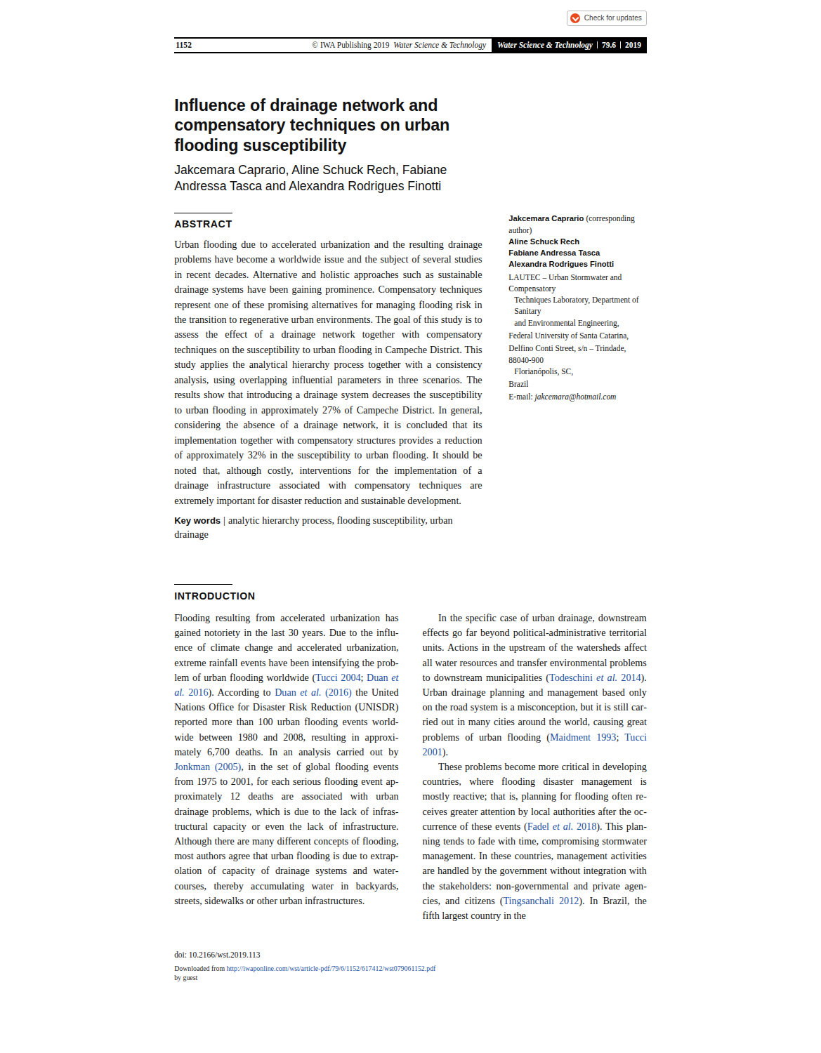Check for updates
1152
© IWA Publishing 2019 Water Science & Technology
Water Science & Technology 79.6 2019
Influence of drainage network and compensatory techniques on urban flooding susceptibility
Jakcemara Caprario, Aline Schuck Rech, Fabiane Andressa Tasca and Alexandra Rodrigues Finotti
Abstract
Urban flooding due to accelerated urbanization and the resulting drainage problems have become a worldwide issue and the subject of several studies in recent decades. Alternative and holistic approaches such as sustainable drainage systems have been gaining prominence. Compensatory techniques represent one of these promising alternatives for managing flooding risk in the transition to regenerative urban environments. The goal of this study is to assess the effect of a drainage network together with compensatory techniques on the susceptibility to urban flooding in Campeche District. This study applies the analytical hierarchy process together with a consistency analysis, using overlapping influential parameters in three scenarios. The results show that introducing a drainage system decreases the susceptibility to urban flooding in approximately 27% of Campeche District. In general, considering the absence of a drainage network, it is concluded that its implementation together with compensatory structures provides a reduction of approximately 32% in the susceptibility to urban flooding. It should be noted that, although costly, interventions for the implementation of a drainage infrastructure associated with compensatory techniques are extremely important for disaster reduction and sustainable development.
Key words|analytic hierarchy process, flooding susceptibility, urban drainage
Jakcemara Caprario (corresponding author)
Aline Schuck Rech
Fabiane Andressa Tasca
Alexandra Rodrigues Finotti
LAUTEC – Urban Stormwater and Compensatory Techniques Laboratory, Department of Sanitary and Environmental Engineering,
Federal University of Santa Catarina,
Delfino Conti Street, s/n – Trindade, 88040-900 Florianópolis, SC,
Brazil
E-mail: jakcemara@hotmail.com
Introduction
Flooding resulting from accelerated urbanization has gained notoriety in the last 30 years. Due to the influence of climate change and accelerated urbanization, extreme rainfall events have been intensifying the problem of urban flooding worldwide (Tucci 2004; Duan et al. 2016). According to Duan et al. (2016) the United Nations Office for Disaster Risk Reduction (UNISDR) reported more than 100 urban flooding events worldwide between 1980 and 2008, resulting in approximately 6,700 deaths. In an analysis carried out by Jonkman (2005), in the set of global flooding events from 1975 to 2001, for each serious flooding event approximately 12 deaths are associated with urban drainage problems, which is due to the lack of infrastructural capacity or even the lack of infrastructure. Although there are many different concepts of flooding, most authors agree that urban flooding is due to extrapolation of capacity of drainage systems and watercourses, thereby accumulating water in backyards, streets, sidewalks or other urban infrastructures.
In the specific case of urban drainage, downstream effects go far beyond political-administrative territorial units. Actions in the upstream of the watersheds affect all water resources and transfer environmental problems to downstream municipalities (Todeschini et al. 2014). Urban drainage planning and management based only on the road system is a misconception, but it is still carried out in many cities around the world, causing great problems of urban flooding (Maidment 1993; Tucci 2001).
These problems become more critical in developing countries, where flooding disaster management is mostly reactive; that is, planning for flooding often receives greater attention by local authorities after the occurrence of these events (Fadel et al. 2018). This planning tends to fade with time, compromising stormwater management. In these countries, management activities are handled by the government without integration with the stakeholders: non-governmental and private agencies, and citizens (Tingsanchali 2012). In Brazil, the fifth largest country in the
doi: 10.2166/wst.2019.113
Downloaded from http://iwaponline.com/wst/article-pdf/79/6/1152/617412/wst079061152.pdf
by guest